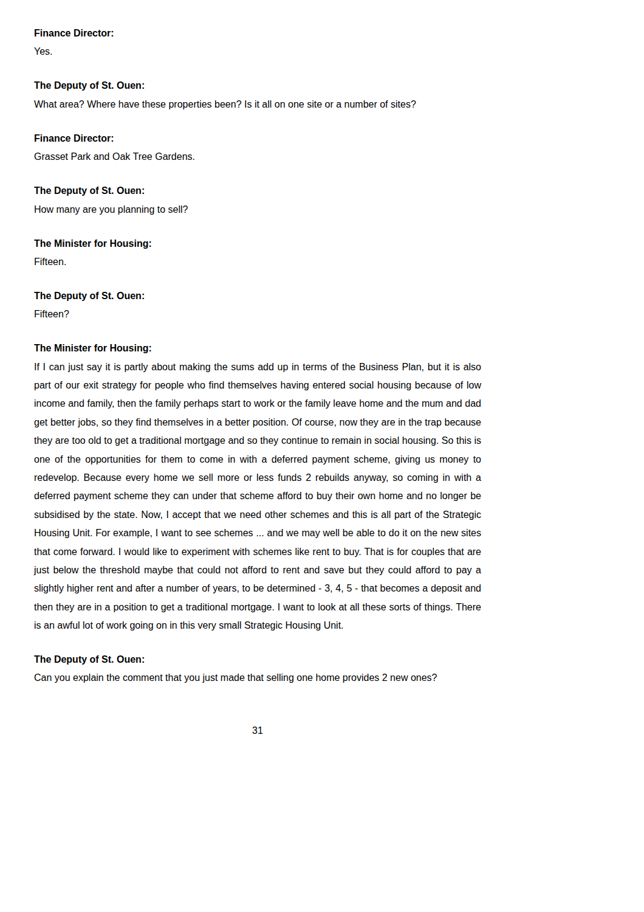Finance Director:
Yes.
The Deputy of St. Ouen:
What area? Where have these properties been? Is it all on one site or a number of sites?
Finance Director:
Grasset Park and Oak Tree Gardens.
The Deputy of St. Ouen:
How many are you planning to sell?
The Minister for Housing:
Fifteen.
The Deputy of St. Ouen:
Fifteen?
The Minister for Housing:
If I can just say it is partly about making the sums add up in terms of the Business Plan, but it is also part of our exit strategy for people who find themselves having entered social housing because of low income and family, then the family perhaps start to work or the family leave home and the mum and dad get better jobs, so they find themselves in a better position. Of course, now they are in the trap because they are too old to get a traditional mortgage and so they continue to remain in social housing. So this is one of the opportunities for them to come in with a deferred payment scheme, giving us money to redevelop. Because every home we sell more or less funds 2 rebuilds anyway, so coming in with a deferred payment scheme they can under that scheme afford to buy their own home and no longer be subsidised by the state. Now, I accept that we need other schemes and this is all part of the Strategic Housing Unit. For example, I want to see schemes ... and we may well be able to do it on the new sites that come forward. I would like to experiment with schemes like rent to buy. That is for couples that are just below the threshold maybe that could not afford to rent and save but they could afford to pay a slightly higher rent and after a number of years, to be determined - 3, 4, 5 - that becomes a deposit and then they are in a position to get a traditional mortgage. I want to look at all these sorts of things. There is an awful lot of work going on in this very small Strategic Housing Unit.
The Deputy of St. Ouen:
Can you explain the comment that you just made that selling one home provides 2 new ones?
31